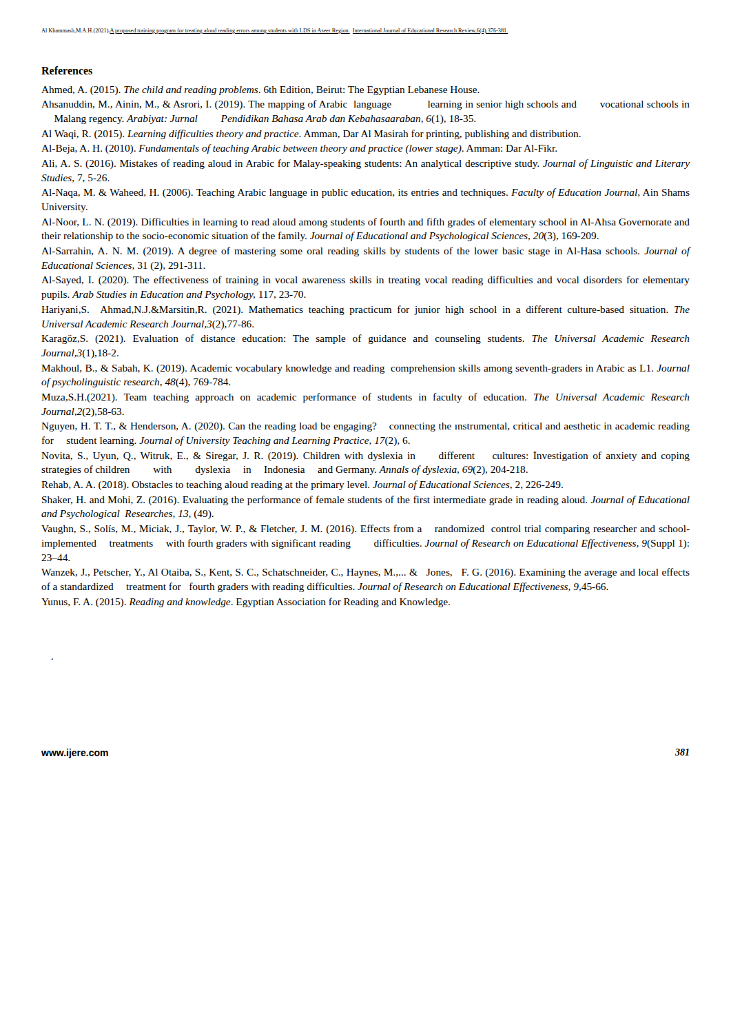Al Khammash,M.A.H.(2021). A proposed training program for treating aloud reading errors among students with LDS in Aseer Region. International Journal of Educational Research Review,6(4),376-381.
References
Ahmed, A. (2015). The child and reading problems. 6th Edition, Beirut: The Egyptian Lebanese House.
Ahsanuddin, M., Ainin, M., & Asrori, I. (2019). The mapping of Arabic language learning in senior high schools and vocational schools in Malang regency. Arabiyat: Jurnal Pendidikan Bahasa Arab dan Kebahasaaraban, 6(1), 18-35.
Al Waqi, R. (2015). Learning difficulties theory and practice. Amman, Dar Al Masirah for printing, publishing and distribution.
Al-Beja, A. H. (2010). Fundamentals of teaching Arabic between theory and practice (lower stage). Amman: Dar Al-Fikr.
Ali, A. S. (2016). Mistakes of reading aloud in Arabic for Malay-speaking students: An analytical descriptive study. Journal of Linguistic and Literary Studies, 7, 5-26.
Al-Naqa, M. & Waheed, H. (2006). Teaching Arabic language in public education, its entries and techniques. Faculty of Education Journal, Ain Shams University.
Al-Noor, L. N. (2019). Difficulties in learning to read aloud among students of fourth and fifth grades of elementary school in Al-Ahsa Governorate and their relationship to the socio-economic situation of the family. Journal of Educational and Psychological Sciences, 20(3), 169-209.
Al-Sarrahin, A. N. M. (2019). A degree of mastering some oral reading skills by students of the lower basic stage in Al-Hasa schools. Journal of Educational Sciences, 31 (2), 291-311.
Al-Sayed, I. (2020). The effectiveness of training in vocal awareness skills in treating vocal reading difficulties and vocal disorders for elementary pupils. Arab Studies in Education and Psychology, 117, 23-70.
Hariyani,S. Ahmad,N.J.&Marsitin,R. (2021). Mathematics teaching practicum for junior high school in a different culture-based situation. The Universal Academic Research Journal,3(2),77-86.
Karagöz,S. (2021). Evaluation of distance education: The sample of guidance and counseling students. The Universal Academic Research Journal,3(1),18-2.
Makhoul, B., & Sabah, K. (2019). Academic vocabulary knowledge and reading comprehension skills among seventh-graders in Arabic as L1. Journal of psycholinguistic research, 48(4), 769-784.
Muza,S.H.(2021). Team teaching approach on academic performance of students in faculty of education. The Universal Academic Research Journal,2(2),58-63.
Nguyen, H. T. T., & Henderson, A. (2020). Can the reading load be engaging? connecting the ınstrumental, critical and aesthetic in academic reading for student learning. Journal of University Teaching and Learning Practice, 17(2), 6.
Novita, S., Uyun, Q., Witruk, E., & Siregar, J. R. (2019). Children with dyslexia in different cultures: İnvestigation of anxiety and coping strategies of children with dyslexia in Indonesia and Germany. Annals of dyslexia, 69(2), 204-218.
Rehab, A. A. (2018). Obstacles to teaching aloud reading at the primary level. Journal of Educational Sciences, 2, 226-249.
Shaker, H. and Mohi, Z. (2016). Evaluating the performance of female students of the first intermediate grade in reading aloud. Journal of Educational and Psychological Researches, 13, (49).
Vaughn, S., Solís, M., Miciak, J., Taylor, W. P., & Fletcher, J. M. (2016). Effects from a randomized control trial comparing researcher and school-implemented treatments with fourth graders with significant reading difficulties. Journal of Research on Educational Effectiveness, 9(Suppl 1): 23–44.
Wanzek, J., Petscher, Y., Al Otaiba, S., Kent, S. C., Schatschneider, C., Haynes, M.,... & Jones, F. G. (2016). Examining the average and local effects of a standardized treatment for fourth graders with reading difficulties. Journal of Research on Educational Effectiveness, 9, 45-66.
Yunus, F. A. (2015). Reading and knowledge. Egyptian Association for Reading and Knowledge.
.
www.ijere.com 381